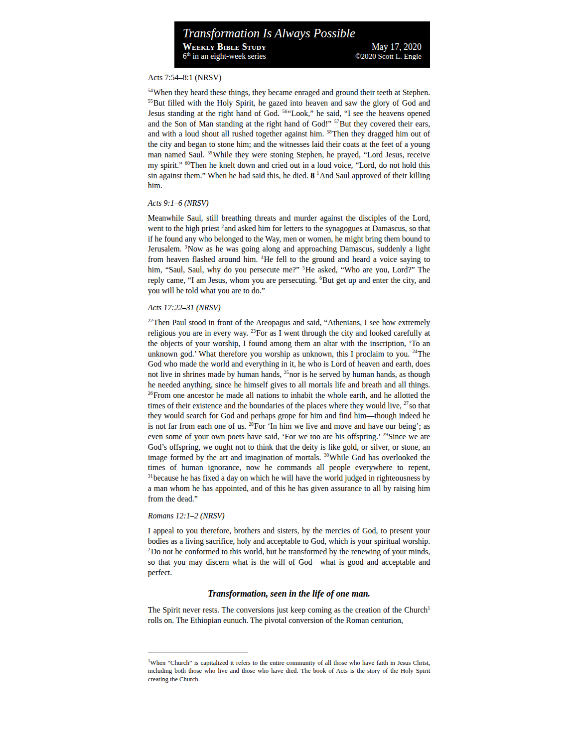Transformation Is Always Possible
Weekly Bible Study
May 17, 2020
6th in an eight-week series
©2020 Scott L. Engle
Acts 7:54–8:1 (NRSV)
54 When they heard these things, they became enraged and ground their teeth at Stephen. 55 But filled with the Holy Spirit, he gazed into heaven and saw the glory of God and Jesus standing at the right hand of God. 56“Look,” he said, “I see the heavens opened and the Son of Man standing at the right hand of God!” 57 But they covered their ears, and with a loud shout all rushed together against him. 58 Then they dragged him out of the city and began to stone him; and the witnesses laid their coats at the feet of a young man named Saul. 59 While they were stoning Stephen, he prayed, “Lord Jesus, receive my spirit.” 60 Then he knelt down and cried out in a loud voice, “Lord, do not hold this sin against them.” When he had said this, he died. 8 1 And Saul approved of their killing him.
Acts 9:1–6 (NRSV)
Meanwhile Saul, still breathing threats and murder against the disciples of the Lord, went to the high priest 2and asked him for letters to the synagogues at Damascus, so that if he found any who belonged to the Way, men or women, he might bring them bound to Jerusalem. 3 Now as he was going along and approaching Damascus, suddenly a light from heaven flashed around him. 4 He fell to the ground and heard a voice saying to him, “Saul, Saul, why do you persecute me?” 5 He asked, “Who are you, Lord?” The reply came, “I am Jesus, whom you are persecuting. 6 But get up and enter the city, and you will be told what you are to do.”
Acts 17:22–31 (NRSV)
22 Then Paul stood in front of the Areopagus and said, “Athenians, I see how extremely religious you are in every way. 23 For as I went through the city and looked carefully at the objects of your worship, I found among them an altar with the inscription, ‘To an unknown god.’ What therefore you worship as unknown, this I proclaim to you. 24 The God who made the world and everything in it, he who is Lord of heaven and earth, does not live in shrines made by human hands, 25nor is he served by human hands, as though he needed anything, since he himself gives to all mortals life and breath and all things. 26 From one ancestor he made all nations to inhabit the whole earth, and he allotted the times of their existence and the boundaries of the places where they would live, 27so that they would search for God and perhaps grope for him and find him—though indeed he is not far from each one of us. 28 For ‘In him we live and move and have our being’; as even some of your own poets have said, ‘For we too are his offspring.’ 29 Since we are God’s offspring, we ought not to think that the deity is like gold, or silver, or stone, an image formed by the art and imagination of mortals. 30 While God has overlooked the times of human ignorance, now he commands all people everywhere to repent, 31because he has fixed a day on which he will have the world judged in righteousness by a man whom he has appointed, and of this he has given assurance to all by raising him from the dead.”
Romans 12:1–2 (NRSV)
I appeal to you therefore, brothers and sisters, by the mercies of God, to present your bodies as a living sacrifice, holy and acceptable to God, which is your spiritual worship. 2 Do not be conformed to this world, but be transformed by the renewing of your minds, so that you may discern what is the will of God—what is good and acceptable and perfect.
Transformation, seen in the life of one man.
The Spirit never rests. The conversions just keep coming as the creation of the Church1 rolls on. The Ethiopian eunuch. The pivotal conversion of the Roman centurion,
1When “Church” is capitalized it refers to the entire community of all those who have faith in Jesus Christ, including both those who live and those who have died. The book of Acts is the story of the Holy Spirit creating the Church.